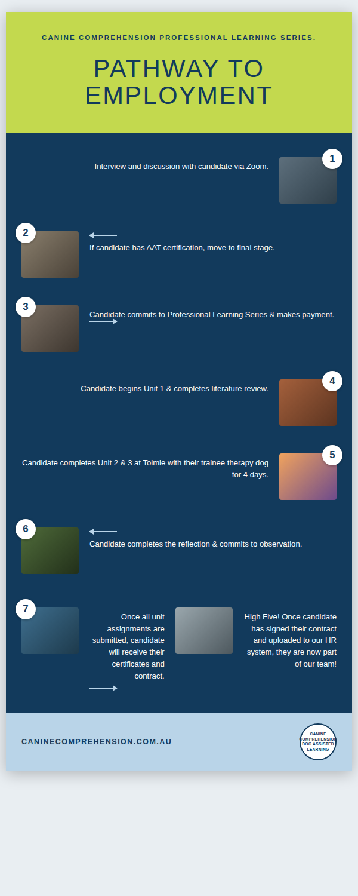Canine Comprehension Professional Learning Series.
Pathway to
Employment
1
Interview and discussion with candidate via Zoom.
2
If candidate has AAT certification, move to final stage.
3
Candidate commits to Professional Learning Series & makes payment.
4
Candidate begins Unit 1 & completes literature review.
5
Candidate completes Unit 2 & 3 at Tolmie with their trainee therapy dog for 4 days.
6
Candidate completes the reflection & commits to observation.
7
Once all unit assignments are submitted, candidate will receive their certificates and contract.
High Five! Once candidate has signed their contract and uploaded to our HR system, they are now part of our team!
caninecomprehension.com.au Canine Comprehension
Dog Assisted Learning